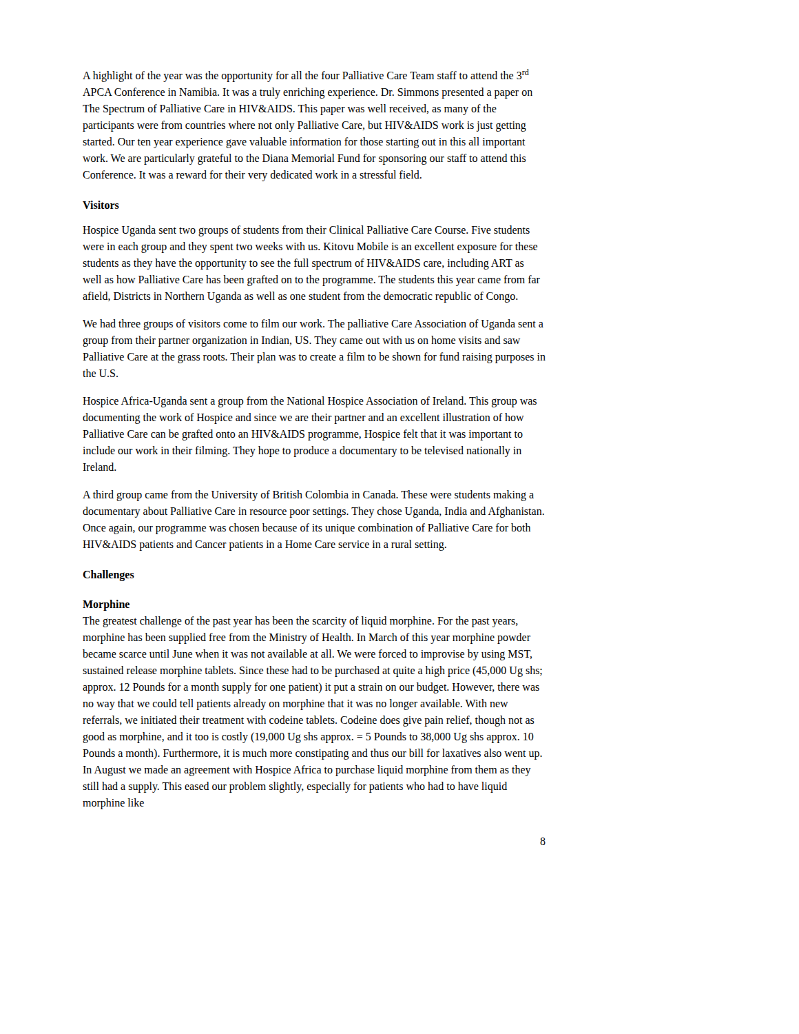A highlight of the year was the opportunity for all the four Palliative Care Team staff to attend the 3rd APCA Conference in Namibia. It was a truly enriching experience. Dr. Simmons presented a paper on The Spectrum of Palliative Care in HIV&AIDS. This paper was well received, as many of the participants were from countries where not only Palliative Care, but HIV&AIDS work is just getting started. Our ten year experience gave valuable information for those starting out in this all important work. We are particularly grateful to the Diana Memorial Fund for sponsoring our staff to attend this Conference. It was a reward for their very dedicated work in a stressful field.
Visitors
Hospice Uganda sent two groups of students from their Clinical Palliative Care Course. Five students were in each group and they spent two weeks with us. Kitovu Mobile is an excellent exposure for these students as they have the opportunity to see the full spectrum of HIV&AIDS care, including ART as well as how Palliative Care has been grafted on to the programme. The students this year came from far afield, Districts in Northern Uganda as well as one student from the democratic republic of Congo.
We had three groups of visitors come to film our work. The palliative Care Association of Uganda sent a group from their partner organization in Indian, US. They came out with us on home visits and saw Palliative Care at the grass roots. Their plan was to create a film to be shown for fund raising purposes in the U.S.
Hospice Africa-Uganda sent a group from the National Hospice Association of Ireland. This group was documenting the work of Hospice and since we are their partner and an excellent illustration of how Palliative Care can be grafted onto an HIV&AIDS programme, Hospice felt that it was important to include our work in their filming. They hope to produce a documentary to be televised nationally in Ireland.
A third group came from the University of British Colombia in Canada. These were students making a documentary about Palliative Care in resource poor settings. They chose Uganda, India and Afghanistan. Once again, our programme was chosen because of its unique combination of Palliative Care for both HIV&AIDS patients and Cancer patients in a Home Care service in a rural setting.
Challenges
Morphine
The greatest challenge of the past year has been the scarcity of liquid morphine. For the past years, morphine has been supplied free from the Ministry of Health. In March of this year morphine powder became scarce until June when it was not available at all. We were forced to improvise by using MST, sustained release morphine tablets. Since these had to be purchased at quite a high price (45,000 Ug shs; approx. 12 Pounds for a month supply for one patient) it put a strain on our budget. However, there was no way that we could tell patients already on morphine that it was no longer available. With new referrals, we initiated their treatment with codeine tablets. Codeine does give pain relief, though not as good as morphine, and it too is costly (19,000 Ug shs approx. = 5 Pounds to 38,000 Ug shs approx. 10 Pounds a month). Furthermore, it is much more constipating and thus our bill for laxatives also went up. In August we made an agreement with Hospice Africa to purchase liquid morphine from them as they still had a supply. This eased our problem slightly, especially for patients who had to have liquid morphine like
8